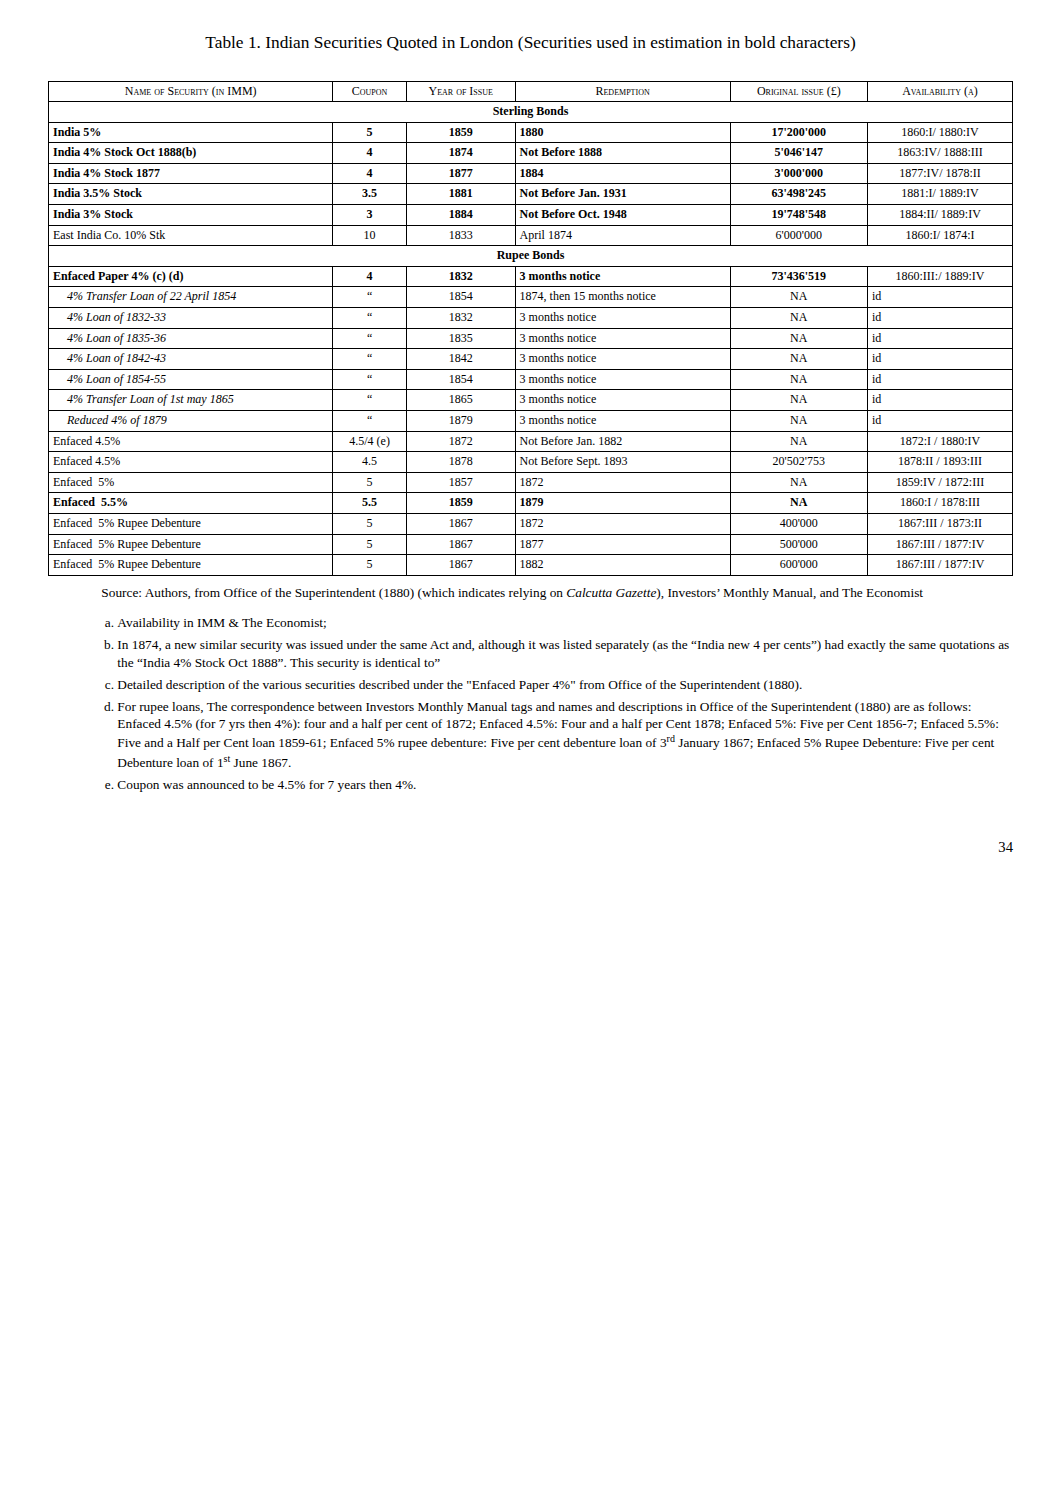Table 1. Indian Securities Quoted in London (Securities used in estimation in bold characters)
| Name of Security (in IMM) | Coupon | Year of Issue | Redemption | Original issue (£) | Availability (a) |
| --- | --- | --- | --- | --- | --- |
| Sterling Bonds |
| India 5% | 5 | 1859 | 1880 | 17'200'000 | 1860:I/ 1880:IV |
| India 4% Stock Oct 1888(b) | 4 | 1874 | Not Before 1888 | 5'046'147 | 1863:IV/ 1888:III |
| India 4% Stock 1877 | 4 | 1877 | 1884 | 3'000'000 | 1877:IV/ 1878:II |
| India 3.5% Stock | 3.5 | 1881 | Not Before Jan. 1931 | 63'498'245 | 1881:I/ 1889:IV |
| India 3% Stock | 3 | 1884 | Not Before Oct. 1948 | 19'748'548 | 1884:II/ 1889:IV |
| East India Co. 10% Stk | 10 | 1833 | April 1874 | 6'000'000 | 1860:I/ 1874:I |
| Rupee Bonds |
| Enfaced Paper 4% (c) (d) | 4 | 1832 | 3 months notice | 73'436'519 | 1860:III:/ 1889:IV |
| 4% Transfer Loan of 22 April 1854 | “ | 1854 | 1874, then 15 months notice | NA | id |
| 4% Loan of 1832-33 | “ | 1832 | 3 months notice | NA | id |
| 4% Loan of 1835-36 | “ | 1835 | 3 months notice | NA | id |
| 4% Loan of 1842-43 | “ | 1842 | 3 months notice | NA | id |
| 4% Loan of 1854-55 | “ | 1854 | 3 months notice | NA | id |
| 4% Transfer Loan of 1st may 1865 | “ | 1865 | 3 months notice | NA | id |
| Reduced 4% of 1879 | “ | 1879 | 3 months notice | NA | id |
| Enfaced 4.5% | 4.5/4 (e) | 1872 | Not Before Jan. 1882 | NA | 1872:I / 1880:IV |
| Enfaced 4.5% | 4.5 | 1878 | Not Before Sept. 1893 | 20'502'753 | 1878:II / 1893:III |
| Enfaced 5% | 5 | 1857 | 1872 | NA | 1859:IV / 1872:III |
| Enfaced 5.5% | 5.5 | 1859 | 1879 | NA | 1860:I / 1878:III |
| Enfaced 5% Rupee Debenture | 5 | 1867 | 1872 | 400'000 | 1867:III / 1873:II |
| Enfaced 5% Rupee Debenture | 5 | 1867 | 1877 | 500'000 | 1867:III / 1877:IV |
| Enfaced 5% Rupee Debenture | 5 | 1867 | 1882 | 600'000 | 1867:III / 1877:IV |
Source: Authors, from Office of the Superintendent (1880) (which indicates relying on Calcutta Gazette), Investors’ Monthly Manual, and The Economist
Availability in IMM & The Economist;
In 1874, a new similar security was issued under the same Act and, although it was listed separately (as the “India new 4 per cents”) had exactly the same quotations as the “India 4% Stock Oct 1888”. This security is identical to”
Detailed description of the various securities described under the "Enfaced Paper 4%" from Office of the Superintendent (1880).
For rupee loans, The correspondence between Investors Monthly Manual tags and names and descriptions in Office of the Superintendent (1880) are as follows: Enfaced 4.5% (for 7 yrs then 4%): four and a half per cent of 1872; Enfaced 4.5%: Four and a half per Cent 1878; Enfaced 5%: Five per Cent 1856-7; Enfaced 5.5%: Five and a Half per Cent loan 1859-61; Enfaced 5% rupee debenture: Five per cent debenture loan of 3rd January 1867; Enfaced 5% Rupee Debenture: Five per cent Debenture loan of 1st June 1867.
Coupon was announced to be 4.5% for 7 years then 4%.
34